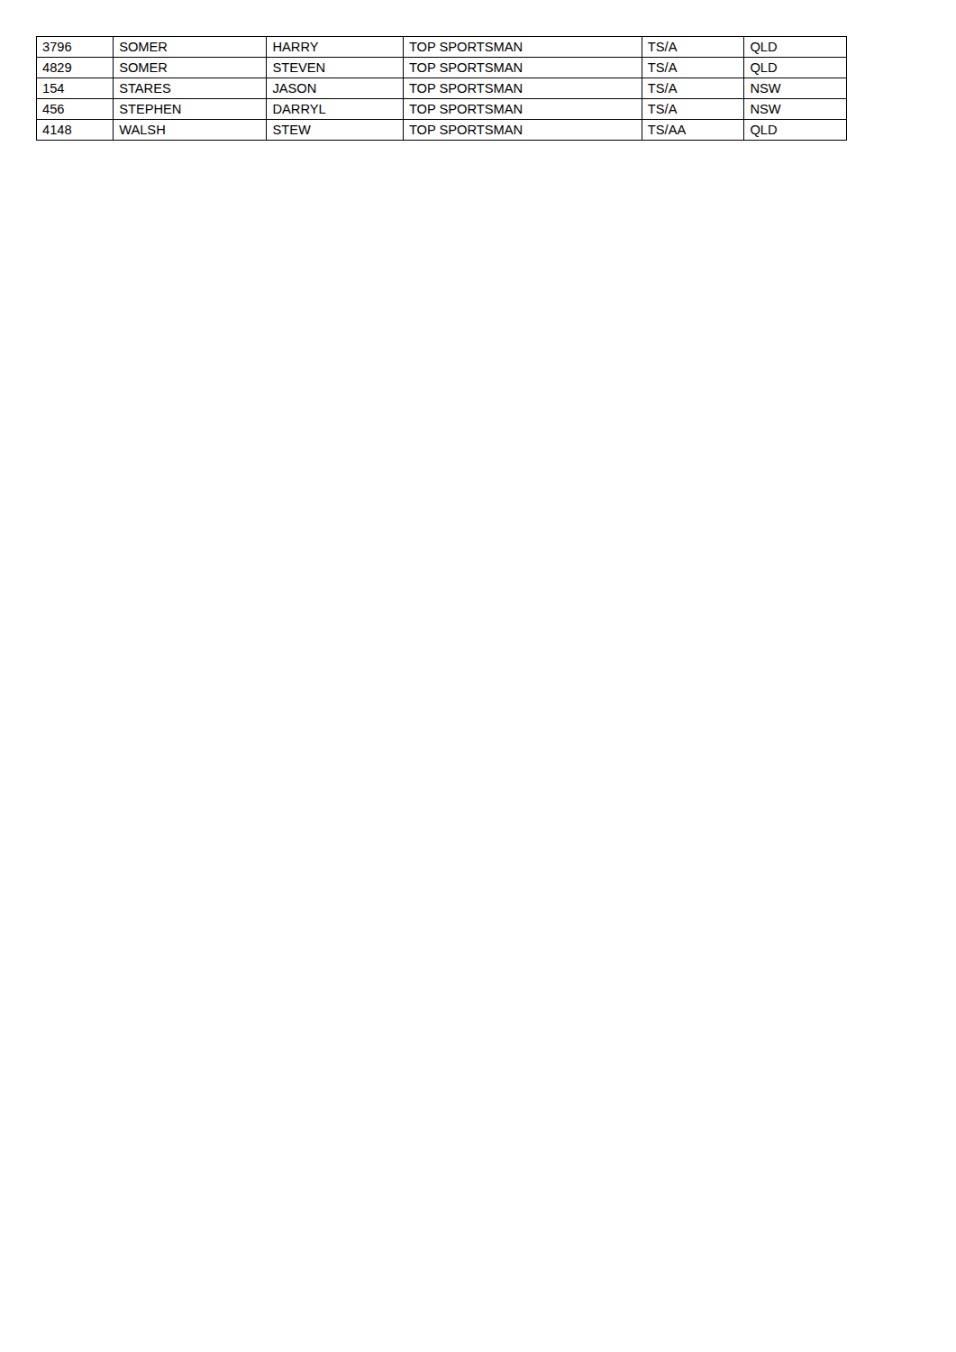| 3796 | SOMER | HARRY | TOP SPORTSMAN | TS/A | QLD |
| 4829 | SOMER | STEVEN | TOP SPORTSMAN | TS/A | QLD |
| 154 | STARES | JASON | TOP SPORTSMAN | TS/A | NSW |
| 456 | STEPHEN | DARRYL | TOP SPORTSMAN | TS/A | NSW |
| 4148 | WALSH | STEW | TOP SPORTSMAN | TS/AA | QLD |